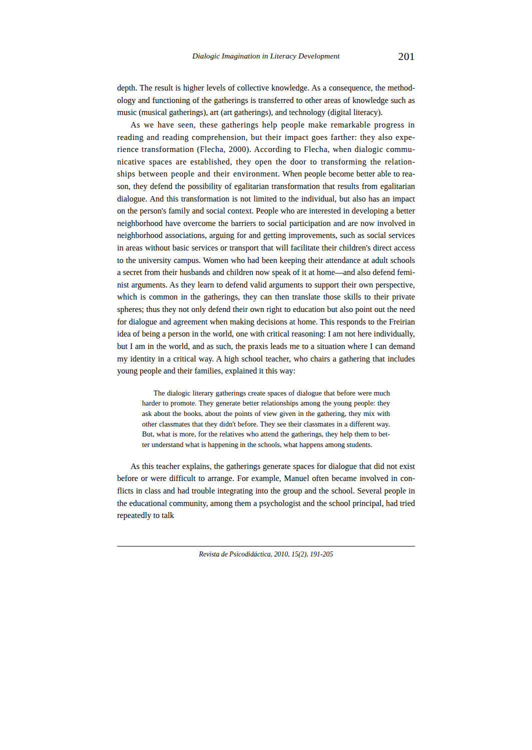Dialogic Imagination in Literacy Development 201
depth. The result is higher levels of collective knowledge. As a consequence, the methodology and functioning of the gatherings is transferred to other areas of knowledge such as music (musical gatherings), art (art gatherings), and technology (digital literacy).
As we have seen, these gatherings help people make remarkable progress in reading and reading comprehension, but their impact goes farther: they also experience transformation (Flecha, 2000). According to Flecha, when dialogic communicative spaces are established, they open the door to transforming the relationships between people and their environment. When people become better able to reason, they defend the possibility of egalitarian transformation that results from egalitarian dialogue. And this transformation is not limited to the individual, but also has an impact on the person's family and social context. People who are interested in developing a better neighborhood have overcome the barriers to social participation and are now involved in neighborhood associations, arguing for and getting improvements, such as social services in areas without basic services or transport that will facilitate their children's direct access to the university campus. Women who had been keeping their attendance at adult schools a secret from their husbands and children now speak of it at home—and also defend feminist arguments. As they learn to defend valid arguments to support their own perspective, which is common in the gatherings, they can then translate those skills to their private spheres; thus they not only defend their own right to education but also point out the need for dialogue and agreement when making decisions at home. This responds to the Freirian idea of being a person in the world, one with critical reasoning: I am not here individually, but I am in the world, and as such, the praxis leads me to a situation where I can demand my identity in a critical way. A high school teacher, who chairs a gathering that includes young people and their families, explained it this way:
The dialogic literary gatherings create spaces of dialogue that before were much harder to promote. They generate better relationships among the young people: they ask about the books, about the points of view given in the gathering, they mix with other classmates that they didn't before. They see their classmates in a different way. But, what is more, for the relatives who attend the gatherings, they help them to better understand what is happening in the schools, what happens among students.
As this teacher explains, the gatherings generate spaces for dialogue that did not exist before or were difficult to arrange. For example, Manuel often became involved in conflicts in class and had trouble integrating into the group and the school. Several people in the educational community, among them a psychologist and the school principal, had tried repeatedly to talk
Revista de Psicodidáctica, 2010, 15(2), 191-205